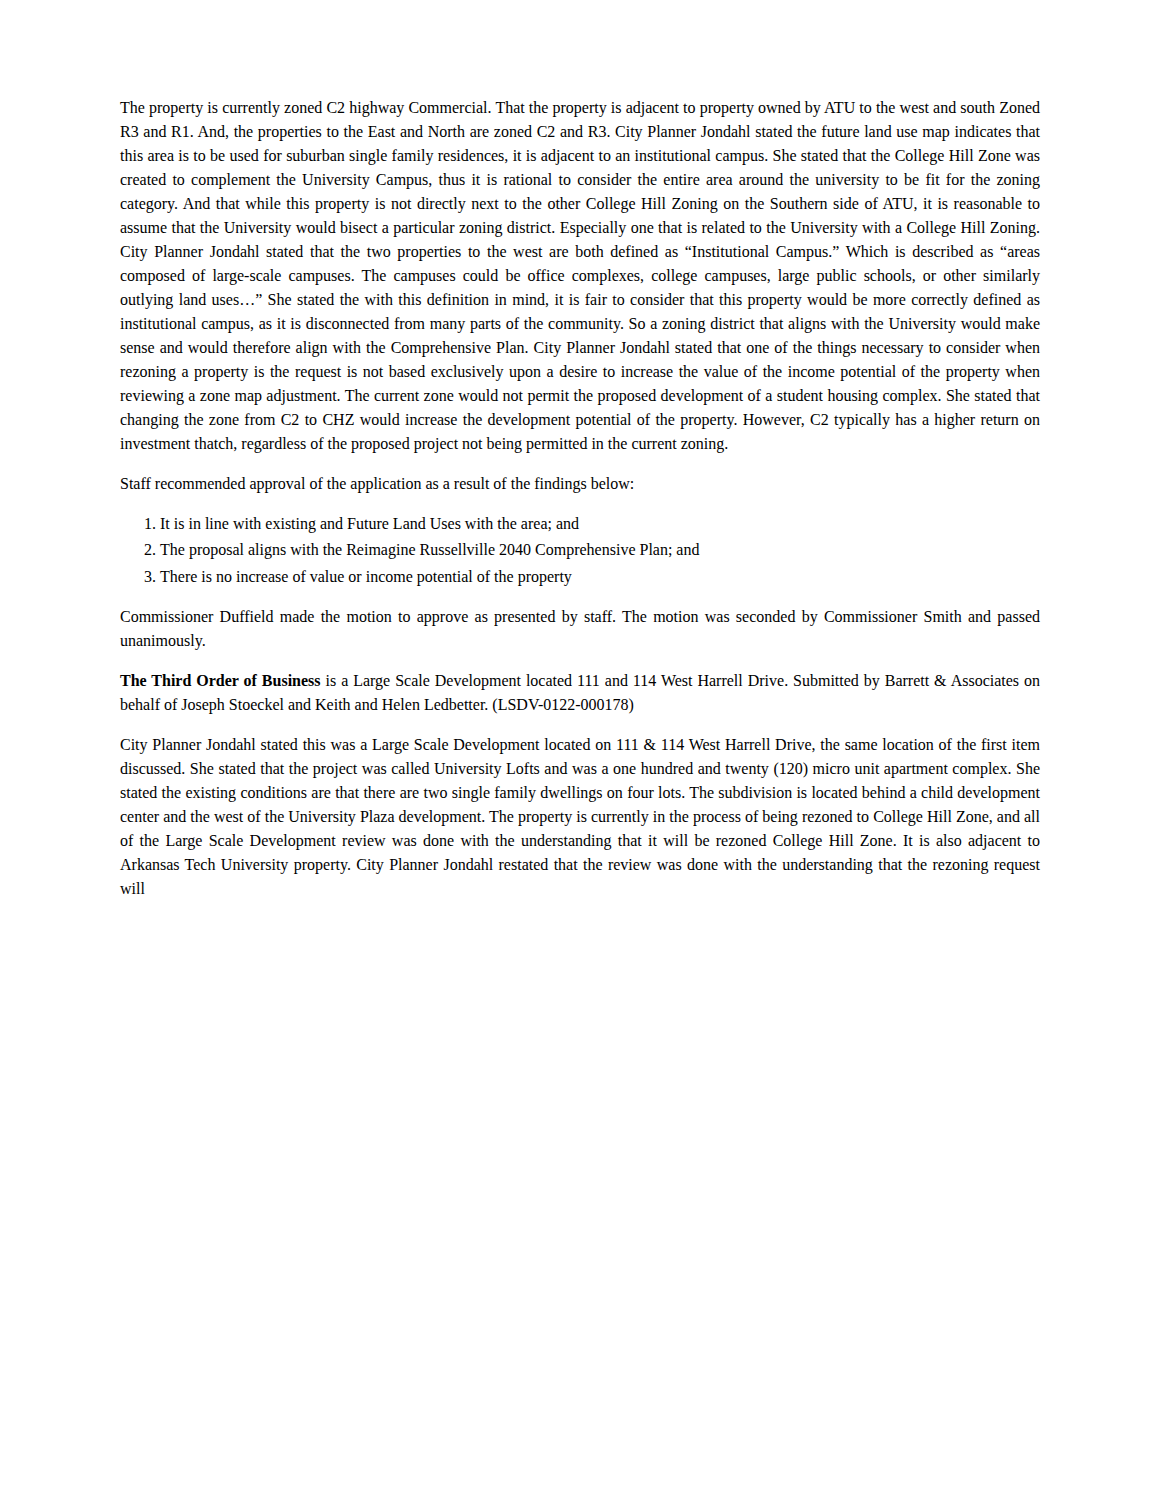The property is currently zoned C2 highway Commercial. That the property is adjacent to property owned by ATU to the west and south Zoned R3 and R1. And, the properties to the East and North are zoned C2 and R3. City Planner Jondahl stated the future land use map indicates that this area is to be used for suburban single family residences, it is adjacent to an institutional campus. She stated that the College Hill Zone was created to complement the University Campus, thus it is rational to consider the entire area around the university to be fit for the zoning category. And that while this property is not directly next to the other College Hill Zoning on the Southern side of ATU, it is reasonable to assume that the University would bisect a particular zoning district. Especially one that is related to the University with a College Hill Zoning. City Planner Jondahl stated that the two properties to the west are both defined as “Institutional Campus.” Which is described as “areas composed of large-scale campuses. The campuses could be office complexes, college campuses, large public schools, or other similarly outlying land uses…” She stated the with this definition in mind, it is fair to consider that this property would be more correctly defined as institutional campus, as it is disconnected from many parts of the community. So a zoning district that aligns with the University would make sense and would therefore align with the Comprehensive Plan. City Planner Jondahl stated that one of the things necessary to consider when rezoning a property is the request is not based exclusively upon a desire to increase the value of the income potential of the property when reviewing a zone map adjustment. The current zone would not permit the proposed development of a student housing complex. She stated that changing the zone from C2 to CHZ would increase the development potential of the property. However, C2 typically has a higher return on investment thatch, regardless of the proposed project not being permitted in the current zoning.
Staff recommended approval of the application as a result of the findings below:
It is in line with existing and Future Land Uses with the area; and
The proposal aligns with the Reimagine Russellville 2040 Comprehensive Plan; and
There is no increase of value or income potential of the property
Commissioner Duffield made the motion to approve as presented by staff. The motion was seconded by Commissioner Smith and passed unanimously.
The Third Order of Business is a Large Scale Development located 111 and 114 West Harrell Drive. Submitted by Barrett & Associates on behalf of Joseph Stoeckel and Keith and Helen Ledbetter. (LSDV-0122-000178)
City Planner Jondahl stated this was a Large Scale Development located on 111 & 114 West Harrell Drive, the same location of the first item discussed. She stated that the project was called University Lofts and was a one hundred and twenty (120) micro unit apartment complex. She stated the existing conditions are that there are two single family dwellings on four lots. The subdivision is located behind a child development center and the west of the University Plaza development. The property is currently in the process of being rezoned to College Hill Zone, and all of the Large Scale Development review was done with the understanding that it will be rezoned College Hill Zone. It is also adjacent to Arkansas Tech University property. City Planner Jondahl restated that the review was done with the understanding that the rezoning request will